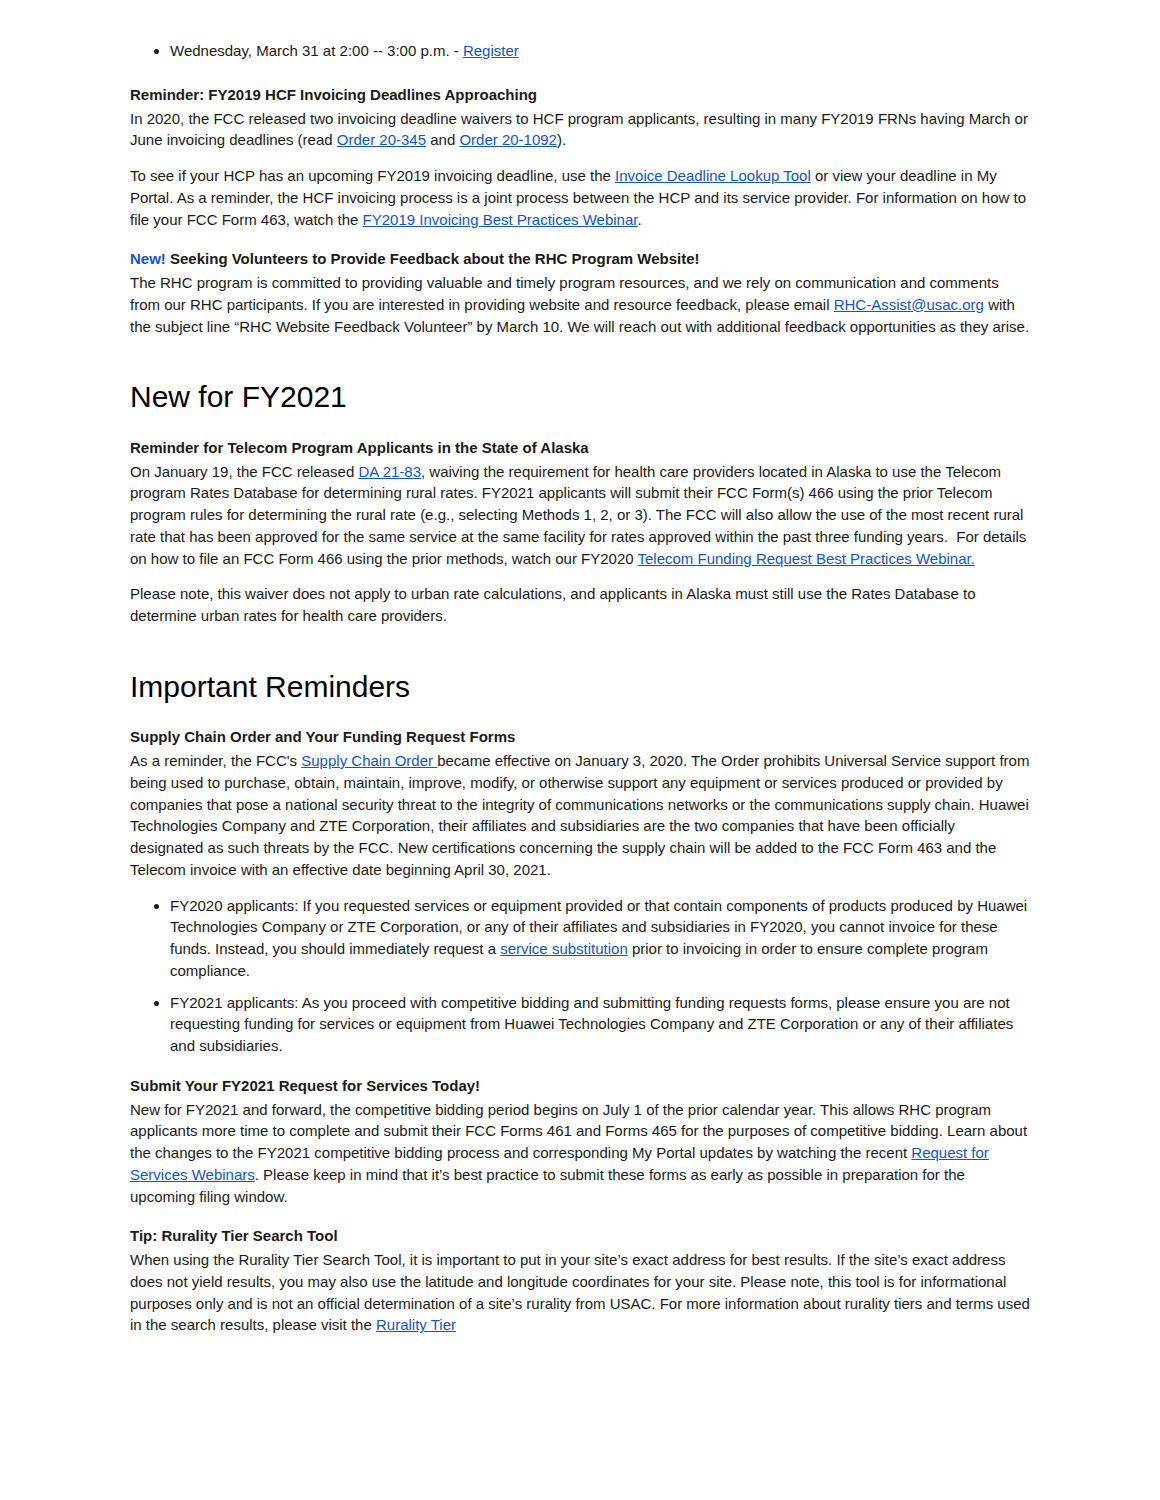Wednesday, March 31 at 2:00 -- 3:00 p.m. - Register
Reminder: FY2019 HCF Invoicing Deadlines Approaching
In 2020, the FCC released two invoicing deadline waivers to HCF program applicants, resulting in many FY2019 FRNs having March or June invoicing deadlines (read Order 20-345 and Order 20-1092).
To see if your HCP has an upcoming FY2019 invoicing deadline, use the Invoice Deadline Lookup Tool or view your deadline in My Portal. As a reminder, the HCF invoicing process is a joint process between the HCP and its service provider. For information on how to file your FCC Form 463, watch the FY2019 Invoicing Best Practices Webinar.
New! Seeking Volunteers to Provide Feedback about the RHC Program Website!
The RHC program is committed to providing valuable and timely program resources, and we rely on communication and comments from our RHC participants. If you are interested in providing website and resource feedback, please email RHC-Assist@usac.org with the subject line “RHC Website Feedback Volunteer” by March 10. We will reach out with additional feedback opportunities as they arise.
New for FY2021
Reminder for Telecom Program Applicants in the State of Alaska
On January 19, the FCC released DA 21-83, waiving the requirement for health care providers located in Alaska to use the Telecom program Rates Database for determining rural rates. FY2021 applicants will submit their FCC Form(s) 466 using the prior Telecom program rules for determining the rural rate (e.g., selecting Methods 1, 2, or 3). The FCC will also allow the use of the most recent rural rate that has been approved for the same service at the same facility for rates approved within the past three funding years. For details on how to file an FCC Form 466 using the prior methods, watch our FY2020 Telecom Funding Request Best Practices Webinar.
Please note, this waiver does not apply to urban rate calculations, and applicants in Alaska must still use the Rates Database to determine urban rates for health care providers.
Important Reminders
Supply Chain Order and Your Funding Request Forms
As a reminder, the FCC's Supply Chain Order became effective on January 3, 2020. The Order prohibits Universal Service support from being used to purchase, obtain, maintain, improve, modify, or otherwise support any equipment or services produced or provided by companies that pose a national security threat to the integrity of communications networks or the communications supply chain. Huawei Technologies Company and ZTE Corporation, their affiliates and subsidiaries are the two companies that have been officially designated as such threats by the FCC. New certifications concerning the supply chain will be added to the FCC Form 463 and the Telecom invoice with an effective date beginning April 30, 2021.
FY2020 applicants: If you requested services or equipment provided or that contain components of products produced by Huawei Technologies Company or ZTE Corporation, or any of their affiliates and subsidiaries in FY2020, you cannot invoice for these funds. Instead, you should immediately request a service substitution prior to invoicing in order to ensure complete program compliance.
FY2021 applicants: As you proceed with competitive bidding and submitting funding requests forms, please ensure you are not requesting funding for services or equipment from Huawei Technologies Company and ZTE Corporation or any of their affiliates and subsidiaries.
Submit Your FY2021 Request for Services Today!
New for FY2021 and forward, the competitive bidding period begins on July 1 of the prior calendar year. This allows RHC program applicants more time to complete and submit their FCC Forms 461 and Forms 465 for the purposes of competitive bidding. Learn about the changes to the FY2021 competitive bidding process and corresponding My Portal updates by watching the recent Request for Services Webinars. Please keep in mind that it’s best practice to submit these forms as early as possible in preparation for the upcoming filing window.
Tip: Rurality Tier Search Tool
When using the Rurality Tier Search Tool, it is important to put in your site’s exact address for best results. If the site’s exact address does not yield results, you may also use the latitude and longitude coordinates for your site. Please note, this tool is for informational purposes only and is not an official determination of a site’s rurality from USAC. For more information about rurality tiers and terms used in the search results, please visit the Rurality Tier